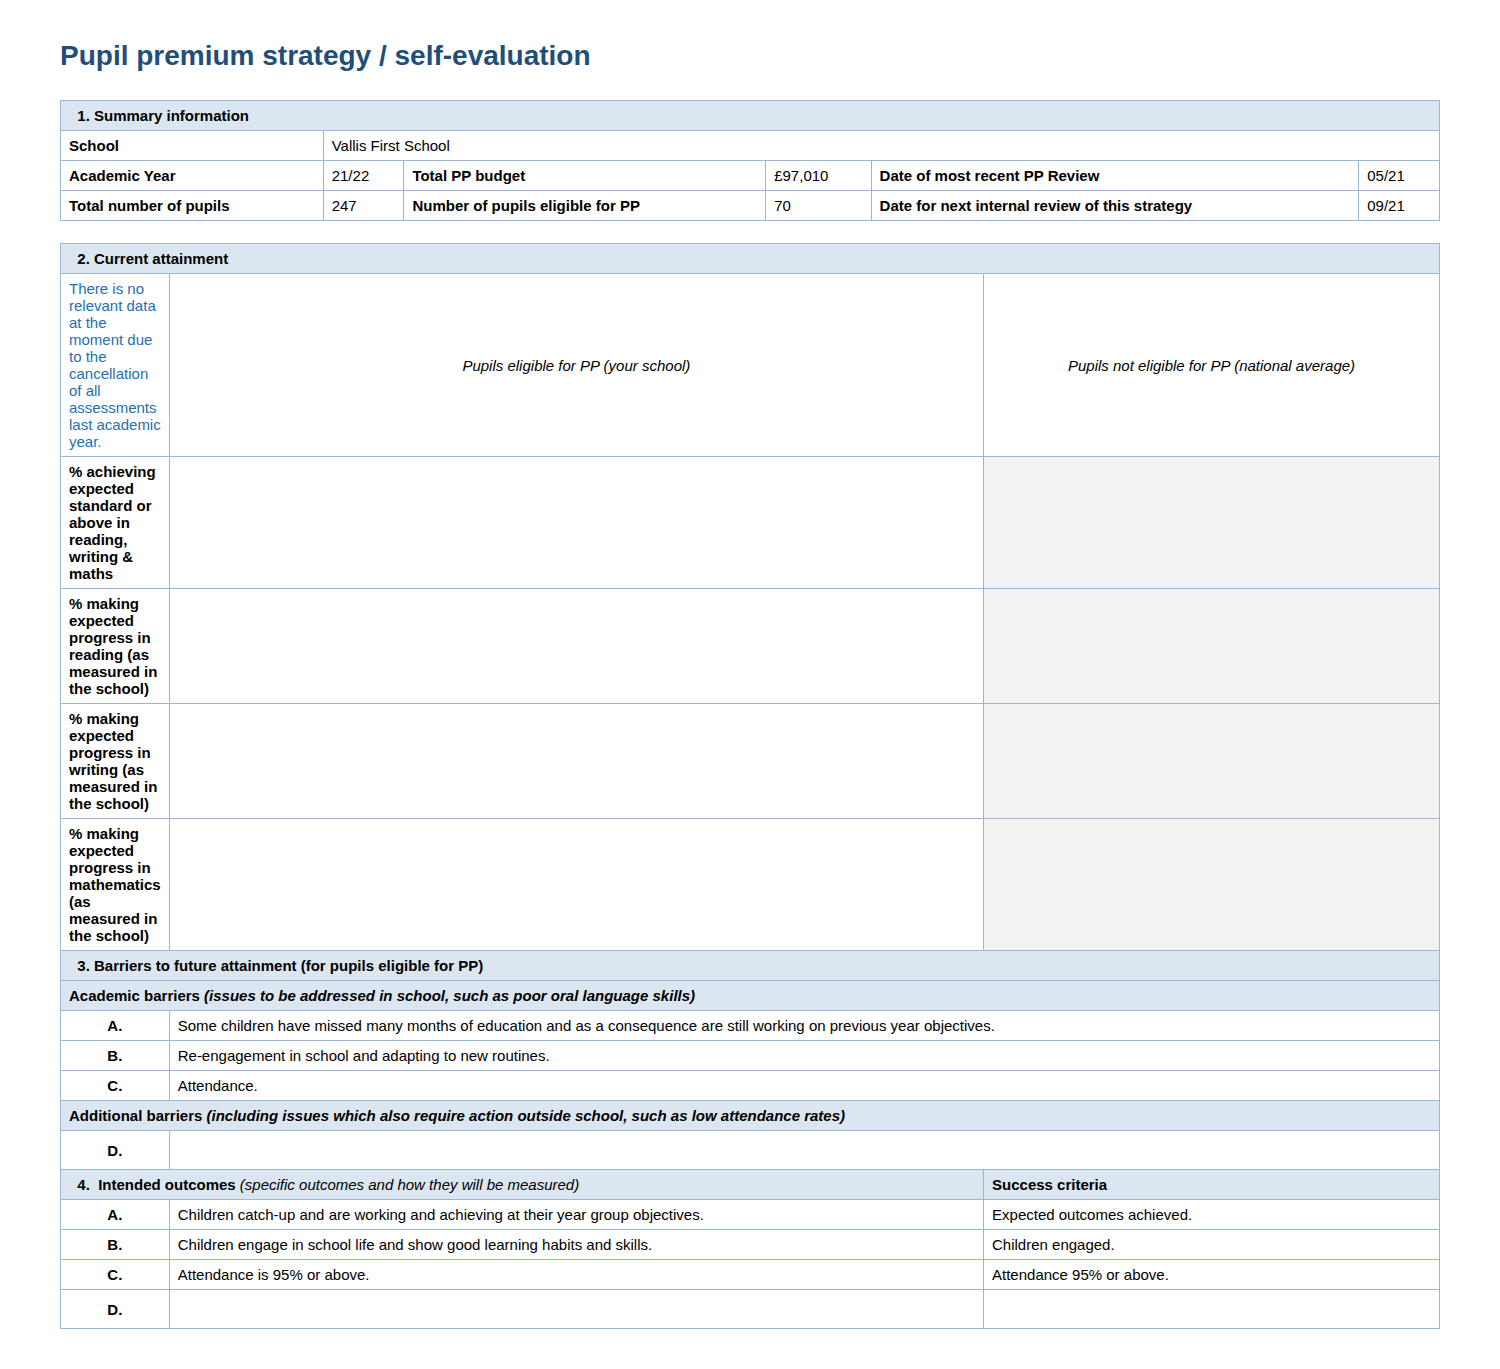Pupil premium strategy / self-evaluation
| 1. Summary information |
| School | Vallis First School |
| Academic Year | 21/22 | Total PP budget | £97,010 | Date of most recent PP Review | 05/21 |
| Total number of pupils | 247 | Number of pupils eligible for PP | 70 | Date for next internal review of this strategy | 09/21 |
| 2. Current attainment |
| There is no relevant data at the moment due to the cancellation of all assessments last academic year. | Pupils eligible for PP (your school) | Pupils not eligible for PP (national average) |
| % achieving expected standard or above in reading, writing & maths | | |
| % making expected progress in reading (as measured in the school) | | |
| % making expected progress in writing (as measured in the school) | | |
| % making expected progress in mathematics (as measured in the school) | | |
| 3. Barriers to future attainment (for pupils eligible for PP) |
| Academic barriers (issues to be addressed in school, such as poor oral language skills) |
| A. | Some children have missed many months of education and as a consequence are still working on previous year objectives. |
| B. | Re-engagement in school and adapting to new routines. |
| C. | Attendance. |
| Additional barriers (including issues which also require action outside school, such as low attendance rates) |
| D. | |
| 4. Intended outcomes (specific outcomes and how they will be measured) | Success criteria |
| A. | Children catch-up and are working and achieving at their year group objectives. | Expected outcomes achieved. |
| B. | Children engage in school life and show good learning habits and skills. | Children engaged. |
| C. | Attendance is 95% or above. | Attendance 95% or above. |
| D. | | |